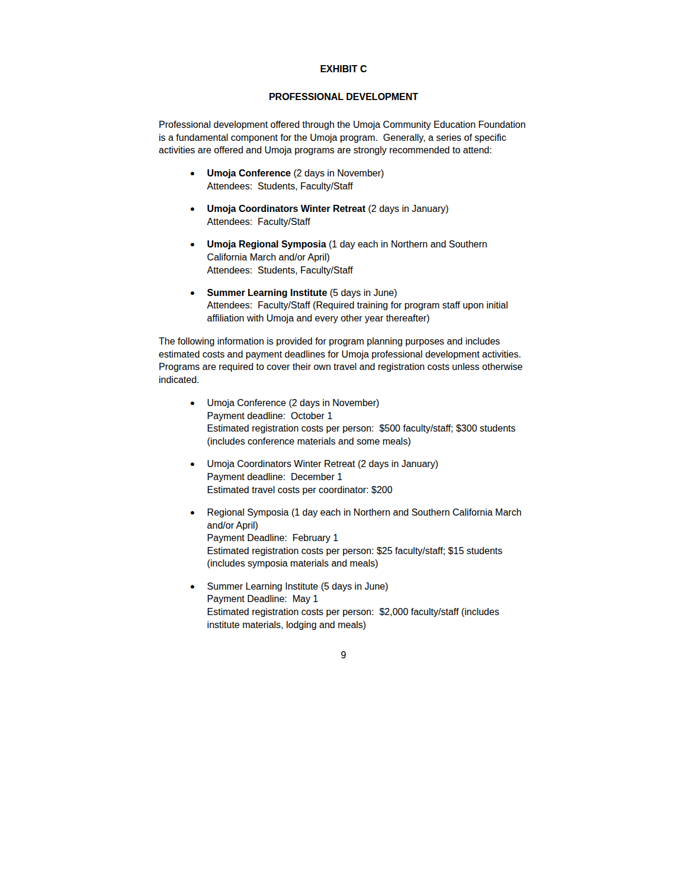EXHIBIT C
PROFESSIONAL DEVELOPMENT
Professional development offered through the Umoja Community Education Foundation is a fundamental component for the Umoja program. Generally, a series of specific activities are offered and Umoja programs are strongly recommended to attend:
Umoja Conference (2 days in November)
Attendees: Students, Faculty/Staff
Umoja Coordinators Winter Retreat (2 days in January)
Attendees: Faculty/Staff
Umoja Regional Symposia (1 day each in Northern and Southern California March and/or April)
Attendees: Students, Faculty/Staff
Summer Learning Institute (5 days in June)
Attendees: Faculty/Staff (Required training for program staff upon initial affiliation with Umoja and every other year thereafter)
The following information is provided for program planning purposes and includes estimated costs and payment deadlines for Umoja professional development activities. Programs are required to cover their own travel and registration costs unless otherwise indicated.
Umoja Conference (2 days in November)
Payment deadline: October 1
Estimated registration costs per person: $500 faculty/staff; $300 students (includes conference materials and some meals)
Umoja Coordinators Winter Retreat (2 days in January)
Payment deadline: December 1
Estimated travel costs per coordinator: $200
Regional Symposia (1 day each in Northern and Southern California March and/or April)
Payment Deadline: February 1
Estimated registration costs per person: $25 faculty/staff; $15 students (includes symposia materials and meals)
Summer Learning Institute (5 days in June)
Payment Deadline: May 1
Estimated registration costs per person: $2,000 faculty/staff (includes institute materials, lodging and meals)
9